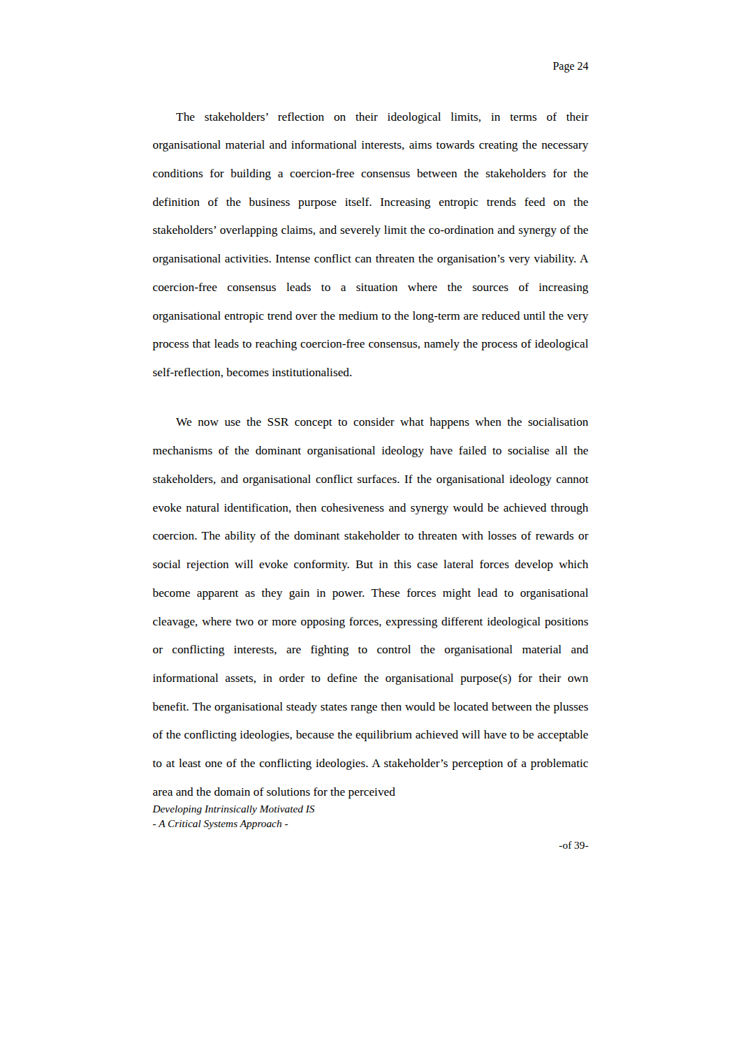Page 24
The stakeholders’ reflection on their ideological limits, in terms of their organisational material and informational interests, aims towards creating the necessary conditions for building a coercion-free consensus between the stakeholders for the definition of the business purpose itself. Increasing entropic trends feed on the stakeholders’ overlapping claims, and severely limit the co-ordination and synergy of the organisational activities. Intense conflict can threaten the organisation’s very viability. A coercion-free consensus leads to a situation where the sources of increasing organisational entropic trend over the medium to the long-term are reduced until the very process that leads to reaching coercion-free consensus, namely the process of ideological self-reflection, becomes institutionalised.
We now use the SSR concept to consider what happens when the socialisation mechanisms of the dominant organisational ideology have failed to socialise all the stakeholders, and organisational conflict surfaces. If the organisational ideology cannot evoke natural identification, then cohesiveness and synergy would be achieved through coercion. The ability of the dominant stakeholder to threaten with losses of rewards or social rejection will evoke conformity. But in this case lateral forces develop which become apparent as they gain in power. These forces might lead to organisational cleavage, where two or more opposing forces, expressing different ideological positions or conflicting interests, are fighting to control the organisational material and informational assets, in order to define the organisational purpose(s) for their own benefit. The organisational steady states range then would be located between the plusses of the conflicting ideologies, because the equilibrium achieved will have to be acceptable to at least one of the conflicting ideologies. A stakeholder’s perception of a problematic area and the domain of solutions for the perceived
Developing Intrinsically Motivated IS
- A Critical Systems Approach -
-of 39-